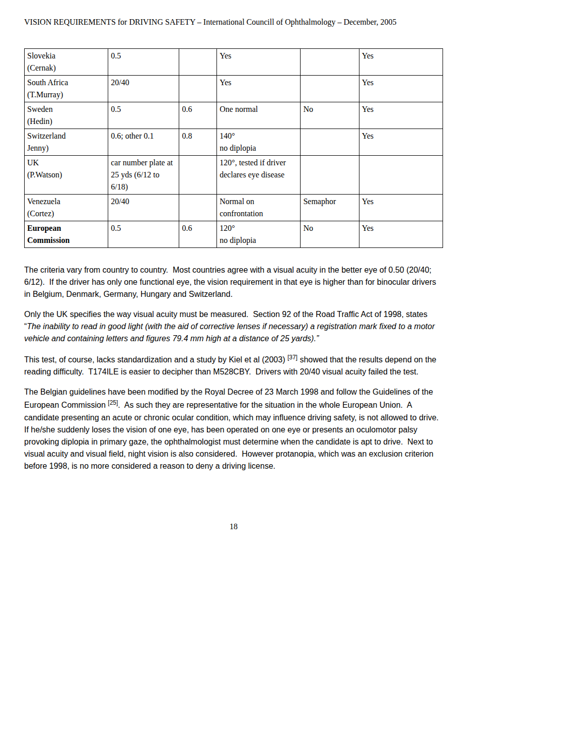VISION REQUIREMENTS for DRIVING SAFETY – International Councill of Ophthalmology – December, 2005
| Slovekia (Cernak) | 0.5 | | Yes | | Yes |
| South Africa (T.Murray) | 20/40 | | Yes | | Yes |
| Sweden (Hedin) | 0.5 | 0.6 | One normal | No | Yes |
| Switzerland Jenny) | 0.6; other 0.1 | 0.8 | 140° no diplopia | | Yes |
| UK (P.Watson) | car number plate at 25 yds (6/12 to 6/18) | | 120°, tested if driver declares eye disease | | |
| Venezuela (Cortez) | 20/40 | | Normal on confrontation | Semaphor | Yes |
| European Commission | 0.5 | 0.6 | 120° no diplopia | No | Yes |
The criteria vary from country to country. Most countries agree with a visual acuity in the better eye of 0.50 (20/40; 6/12). If the driver has only one functional eye, the vision requirement in that eye is higher than for binocular drivers in Belgium, Denmark, Germany, Hungary and Switzerland.
Only the UK specifies the way visual acuity must be measured. Section 92 of the Road Traffic Act of 1998, states “The inability to read in good light (with the aid of corrective lenses if necessary) a registration mark fixed to a motor vehicle and containing letters and figures 79.4 mm high at a distance of 25 yards).”
This test, of course, lacks standardization and a study by Kiel et al (2003) [37] showed that the results depend on the reading difficulty. T174ILE is easier to decipher than M528CBY. Drivers with 20/40 visual acuity failed the test.
The Belgian guidelines have been modified by the Royal Decree of 23 March 1998 and follow the Guidelines of the European Commission [25]. As such they are representative for the situation in the whole European Union. A candidate presenting an acute or chronic ocular condition, which may influence driving safety, is not allowed to drive. If he/she suddenly loses the vision of one eye, has been operated on one eye or presents an oculomotor palsy provoking diplopia in primary gaze, the ophthalmologist must determine when the candidate is apt to drive. Next to visual acuity and visual field, night vision is also considered. However protanopia, which was an exclusion criterion before 1998, is no more considered a reason to deny a driving license.
18